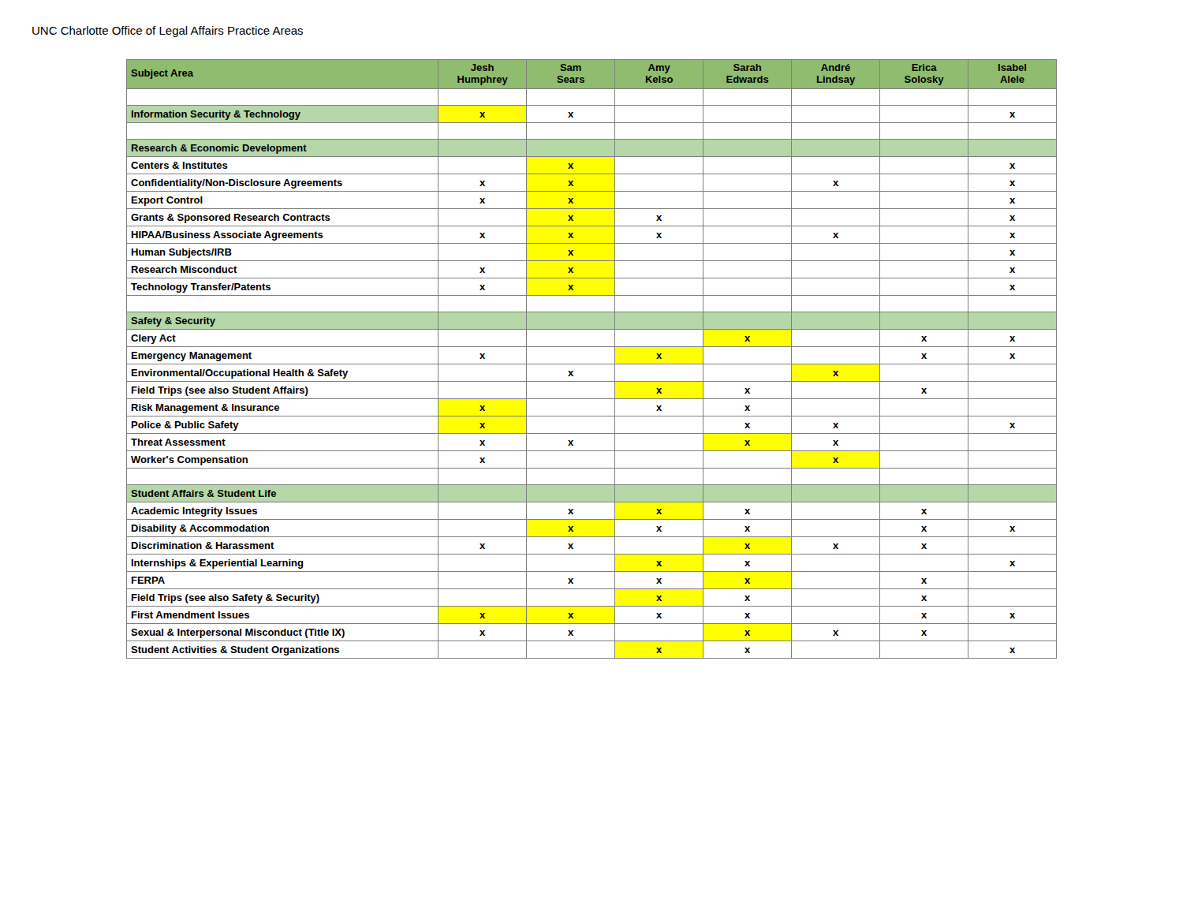UNC Charlotte Office of Legal Affairs Practice Areas
| Subject Area | Jesh Humphrey | Sam Sears | Amy Kelso | Sarah Edwards | André Lindsay | Erica Solosky | Isabel Alele |
| --- | --- | --- | --- | --- | --- | --- | --- |
| Information Security & Technology | x | x | | | | | x |
| Research & Economic Development | | | | | | | |
| Centers & Institutes | | x | | | | | x |
| Confidentiality/Non-Disclosure Agreements | x | x | | | x | | x |
| Export Control | x | x | | | | | x |
| Grants & Sponsored Research Contracts | | x | x | | | | x |
| HIPAA/Business Associate Agreements | x | x | x | | x | | x |
| Human Subjects/IRB | | x | | | | | x |
| Research Misconduct | x | x | | | | | x |
| Technology Transfer/Patents | x | x | | | | | x |
| Safety & Security | | | | | | | |
| Clery Act | | | | x | | x | x |
| Emergency Management | x | | x | | | x | x |
| Environmental/Occupational Health & Safety | | x | | | x | | |
| Field Trips (see also Student Affairs) | | | x | x | | x | |
| Risk Management & Insurance | x | | x | x | | | |
| Police & Public Safety | x | | | x | x | | x |
| Threat Assessment | x | x | | x | x | | |
| Worker's Compensation | x | | | | x | | |
| Student Affairs & Student Life | | | | | | | |
| Academic Integrity Issues | | x | x | x | | x | |
| Disability & Accommodation | | x | x | x | | x | x |
| Discrimination & Harassment | x | x | | x | x | x | |
| Internships & Experiential Learning | | | x | x | | | x |
| FERPA | | x | x | x | | x | |
| Field Trips (see also Safety & Security) | | | x | x | | x | |
| First Amendment Issues | x | x | x | x | | x | x |
| Sexual & Interpersonal Misconduct (Title IX) | x | x | | x | x | x | |
| Student Activities & Student Organizations | | | x | x | | | x |